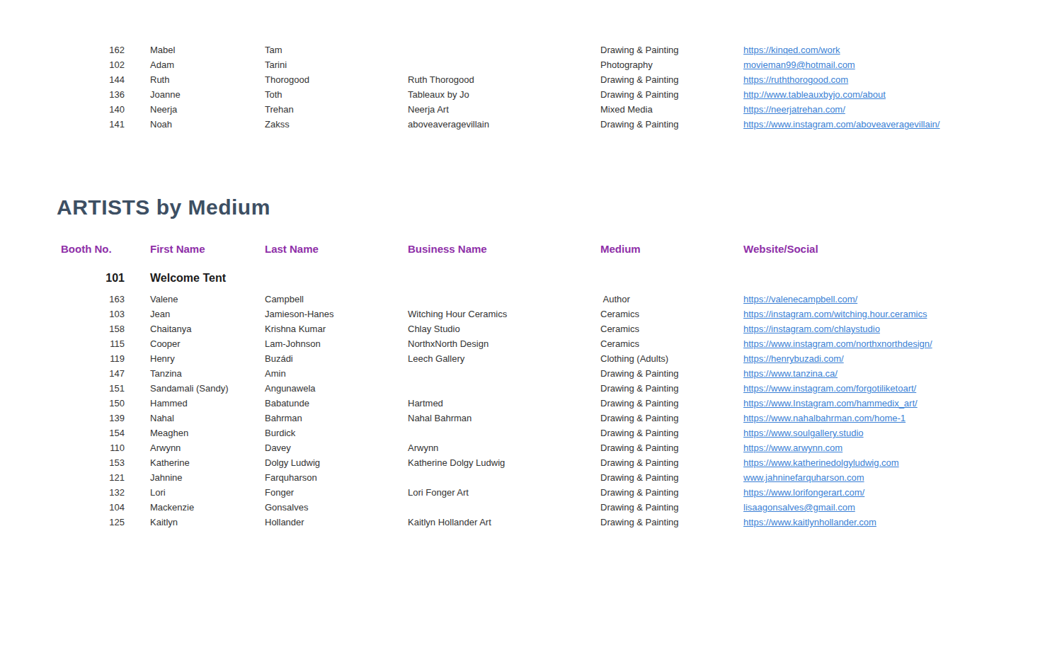| 162 | Mabel | Tam | | Drawing & Painting | https://kinqed.com/work |
| 102 | Adam | Tarini | | Photography | movieman99@hotmail.com |
| 144 | Ruth | Thorogood | Ruth Thorogood | Drawing & Painting | https://ruththorogood.com |
| 136 | Joanne | Toth | Tableaux by Jo | Drawing & Painting | http://www.tableauxbyjo.com/about |
| 140 | Neerja | Trehan | Neerja Art | Mixed Media | https://neerjatrehan.com/ |
| 141 | Noah | Zakss | aboveaveragevillain | Drawing & Painting | https://www.instagram.com/aboveaveragevillain/ |
ARTISTS by Medium
| Booth No. | First Name | Last Name | Business Name | Medium | Website/Social |
| 101 | Welcome Tent |
| 163 | Valene | Campbell | | Author | https://valenecampbell.com/ |
| 103 | Jean | Jamieson-Hanes | Witching Hour Ceramics | Ceramics | https://instagram.com/witching.hour.ceramics |
| 158 | Chaitanya | Krishna Kumar | Chlay Studio | Ceramics | https://instagram.com/chlaystudio |
| 115 | Cooper | Lam-Johnson | NorthxNorth Design | Ceramics | https://www.instagram.com/northxnorthdesign/ |
| 119 | Henry | Buzádi | Leech Gallery | Clothing (Adults) | https://henrybuzadi.com/ |
| 147 | Tanzina | Amin | | Drawing & Painting | https://www.tanzina.ca/ |
| 151 | Sandamali (Sandy) | Angunawela | | Drawing & Painting | https://www.instagram.com/forgotiliketoart/ |
| 150 | Hammed | Babatunde | Hartmed | Drawing & Painting | https://www.Instagram.com/hammedix_art/ |
| 139 | Nahal | Bahrman | Nahal Bahrman | Drawing & Painting | https://www.nahalbahrman.com/home-1 |
| 154 | Meaghen | Burdick | | Drawing & Painting | https://www.soulgallery.studio |
| 110 | Arwynn | Davey | Arwynn | Drawing & Painting | https://www.arwynn.com |
| 153 | Katherine | Dolgy Ludwig | Katherine Dolgy Ludwig | Drawing & Painting | https://www.katherinedolgyludwig.com |
| 121 | Jahnine | Farquharson | | Drawing & Painting | www.jahninefarquharson.com |
| 132 | Lori | Fonger | Lori Fonger Art | Drawing & Painting | https://www.lorifongerart.com/ |
| 104 | Mackenzie | Gonsalves | | Drawing & Painting | lisaagonsalves@gmail.com |
| 125 | Kaitlyn | Hollander | Kaitlyn Hollander Art | Drawing & Painting | https://www.kaitlynhollander.com |